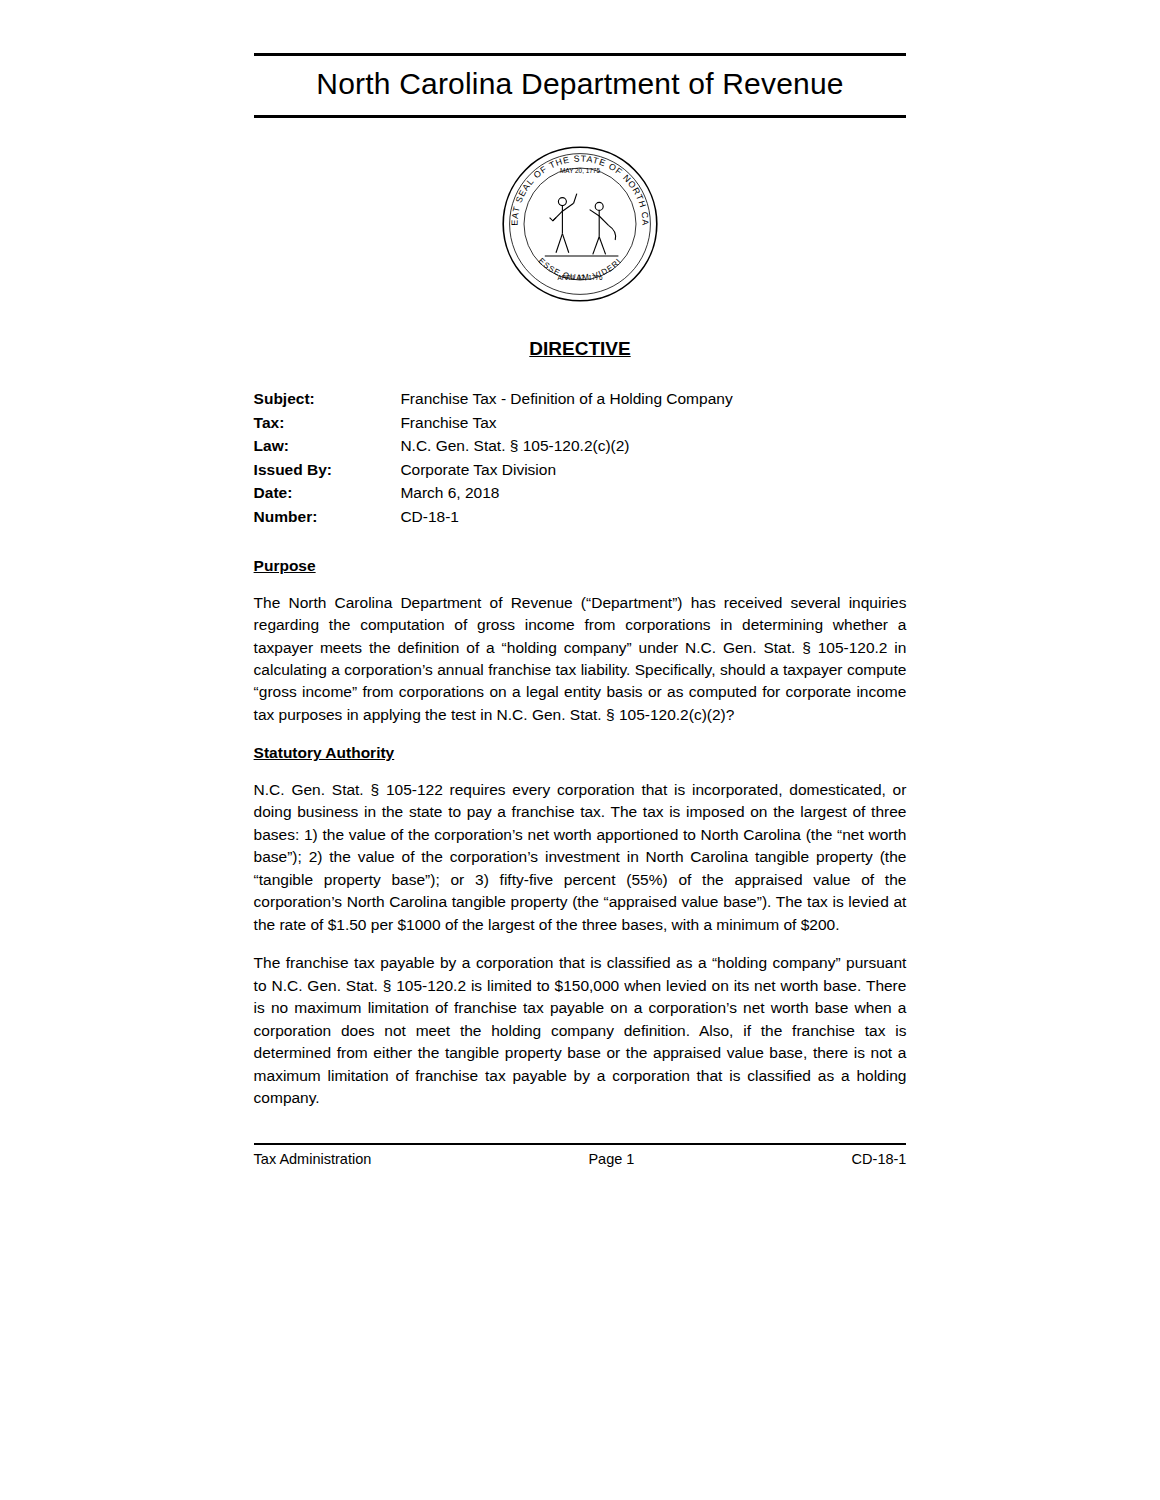North Carolina Department of Revenue
THE GREAT SEAL OF THE STATE OF NORTH CAROLINA ESSE QUAM VIDERI MAY 20, 1775 APRIL 12, 1776
DIRECTIVE
| Subject: | Franchise Tax - Definition of a Holding Company |
| Tax: | Franchise Tax |
| Law: | N.C. Gen. Stat. § 105-120.2(c)(2) |
| Issued By: | Corporate Tax Division |
| Date: | March 6, 2018 |
| Number: | CD-18-1 |
Purpose
The North Carolina Department of Revenue (“Department”) has received several inquiries regarding the computation of gross income from corporations in determining whether a taxpayer meets the definition of a “holding company” under N.C. Gen. Stat. § 105-120.2 in calculating a corporation’s annual franchise tax liability. Specifically, should a taxpayer compute “gross income” from corporations on a legal entity basis or as computed for corporate income tax purposes in applying the test in N.C. Gen. Stat. § 105-120.2(c)(2)?
Statutory Authority
N.C. Gen. Stat. § 105-122 requires every corporation that is incorporated, domesticated, or doing business in the state to pay a franchise tax. The tax is imposed on the largest of three bases: 1) the value of the corporation’s net worth apportioned to North Carolina (the “net worth base”); 2) the value of the corporation’s investment in North Carolina tangible property (the “tangible property base”); or 3) fifty-five percent (55%) of the appraised value of the corporation’s North Carolina tangible property (the “appraised value base”). The tax is levied at the rate of $1.50 per $1000 of the largest of the three bases, with a minimum of $200.
The franchise tax payable by a corporation that is classified as a “holding company” pursuant to N.C. Gen. Stat. § 105-120.2 is limited to $150,000 when levied on its net worth base. There is no maximum limitation of franchise tax payable on a corporation’s net worth base when a corporation does not meet the holding company definition. Also, if the franchise tax is determined from either the tangible property base or the appraised value base, there is not a maximum limitation of franchise tax payable by a corporation that is classified as a holding company.
Tax Administration
Page 1
CD-18-1